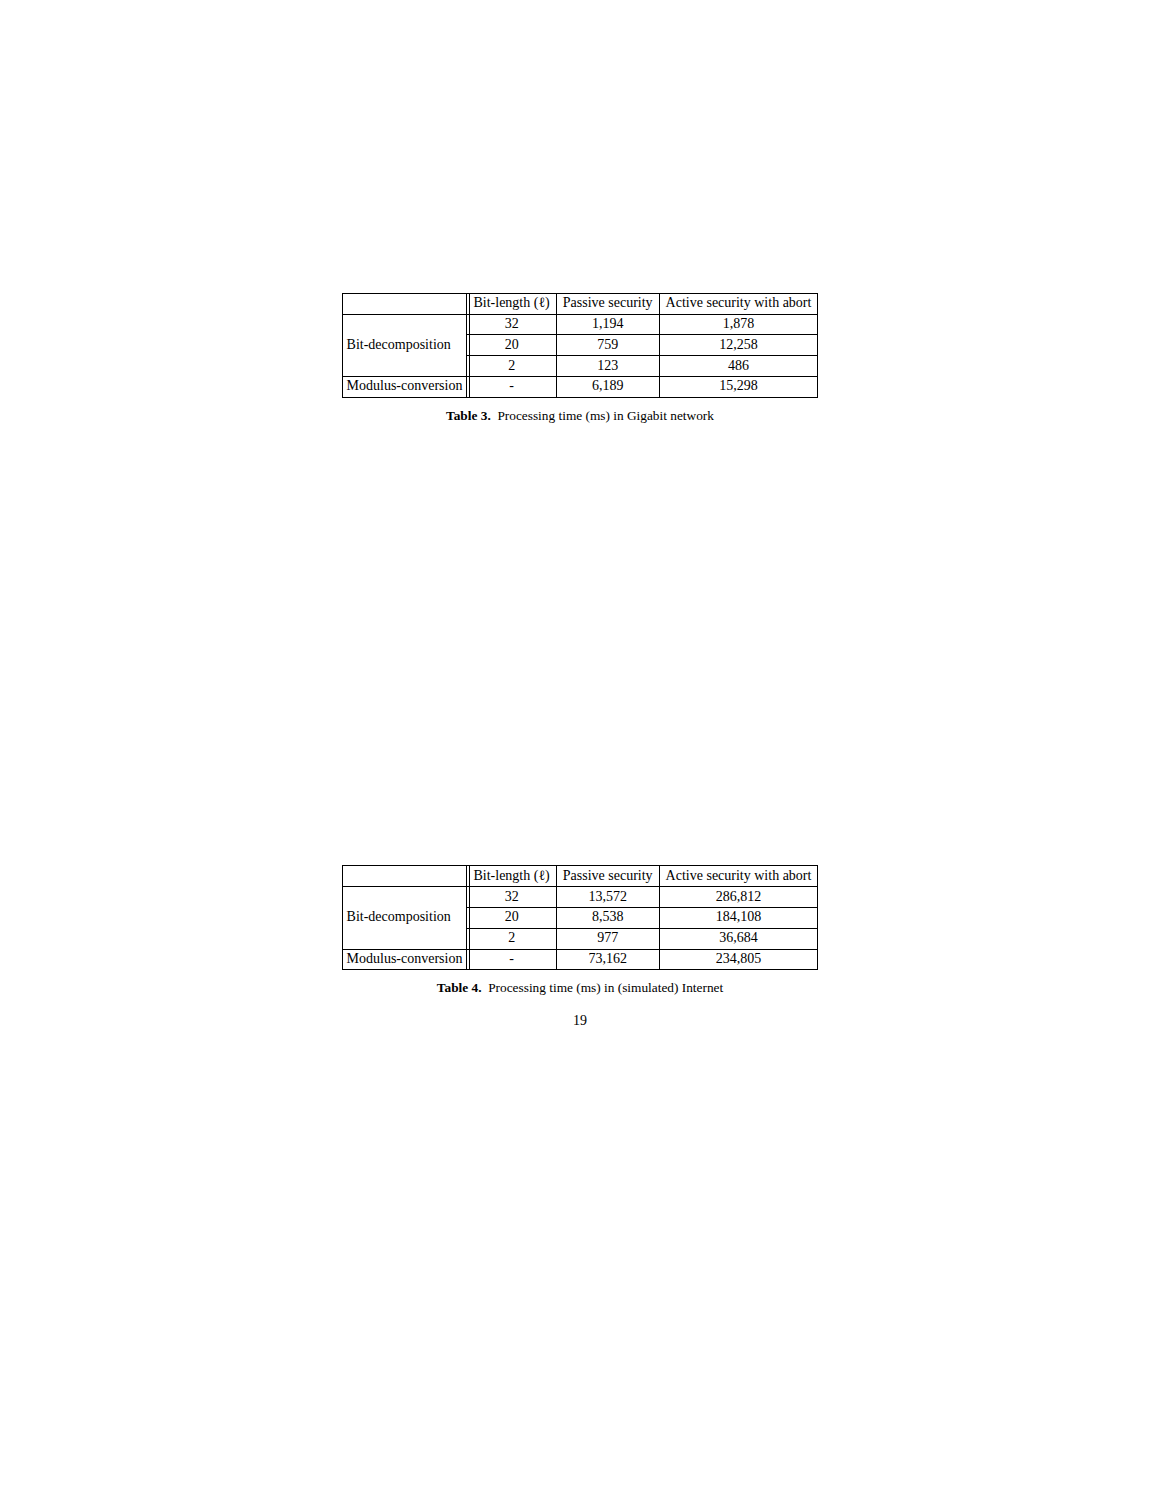| | Bit-length (ℓ) | Passive security | Active security with abort |
| Bit-decomposition | 32 | 1,194 | 1,878 |
| 20 | 759 | 12,258 |
| 2 | 123 | 486 |
| Modulus-conversion | - | 6,189 | 15,298 |
Table 3. Processing time (ms) in Gigabit network
| | Bit-length (ℓ) | Passive security | Active security with abort |
| Bit-decomposition | 32 | 13,572 | 286,812 |
| 20 | 8,538 | 184,108 |
| 2 | 977 | 36,684 |
| Modulus-conversion | - | 73,162 | 234,805 |
Table 4. Processing time (ms) in (simulated) Internet
19